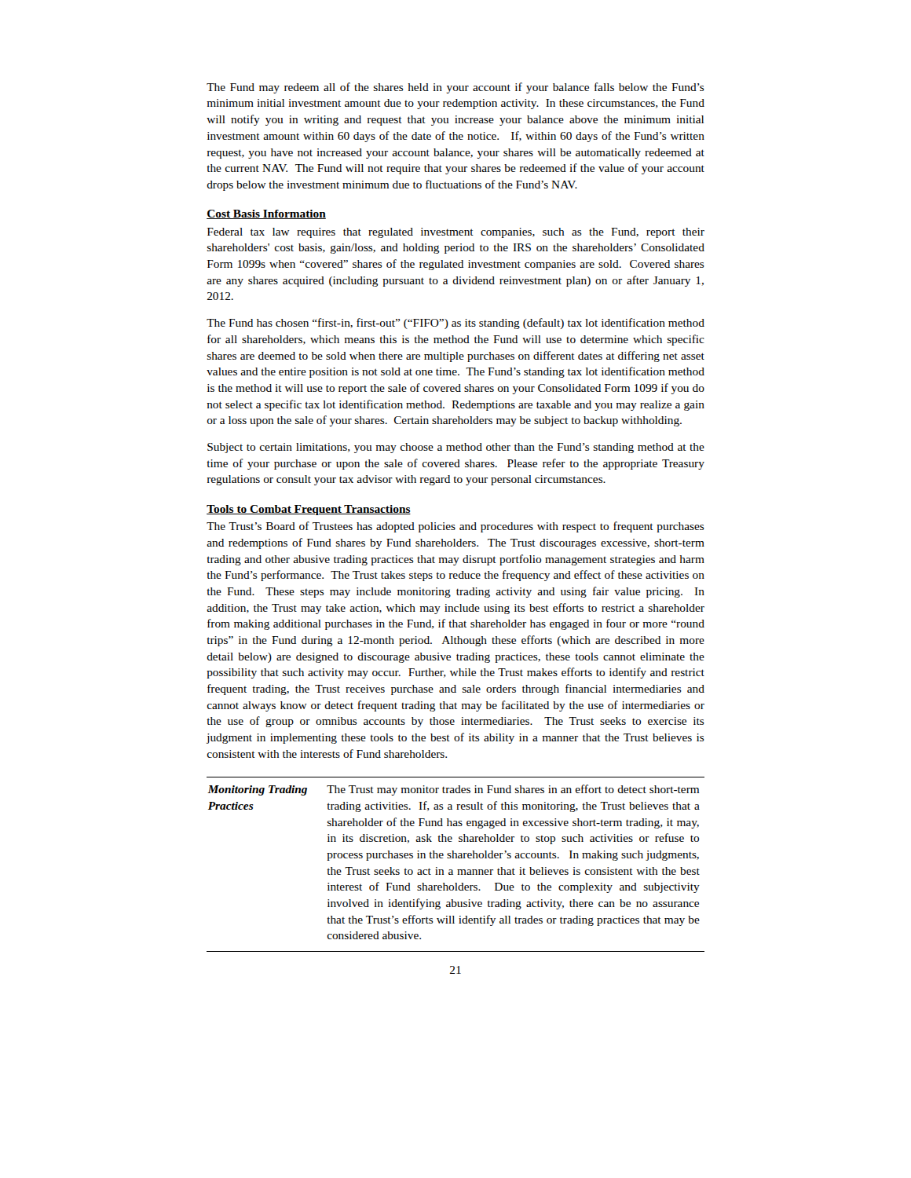The Fund may redeem all of the shares held in your account if your balance falls below the Fund’s minimum initial investment amount due to your redemption activity. In these circumstances, the Fund will notify you in writing and request that you increase your balance above the minimum initial investment amount within 60 days of the date of the notice. If, within 60 days of the Fund’s written request, you have not increased your account balance, your shares will be automatically redeemed at the current NAV. The Fund will not require that your shares be redeemed if the value of your account drops below the investment minimum due to fluctuations of the Fund’s NAV.
Cost Basis Information
Federal tax law requires that regulated investment companies, such as the Fund, report their shareholders' cost basis, gain/loss, and holding period to the IRS on the shareholders’ Consolidated Form 1099s when “covered” shares of the regulated investment companies are sold. Covered shares are any shares acquired (including pursuant to a dividend reinvestment plan) on or after January 1, 2012.
The Fund has chosen “first-in, first-out” (“FIFO”) as its standing (default) tax lot identification method for all shareholders, which means this is the method the Fund will use to determine which specific shares are deemed to be sold when there are multiple purchases on different dates at differing net asset values and the entire position is not sold at one time. The Fund’s standing tax lot identification method is the method it will use to report the sale of covered shares on your Consolidated Form 1099 if you do not select a specific tax lot identification method. Redemptions are taxable and you may realize a gain or a loss upon the sale of your shares. Certain shareholders may be subject to backup withholding.
Subject to certain limitations, you may choose a method other than the Fund’s standing method at the time of your purchase or upon the sale of covered shares. Please refer to the appropriate Treasury regulations or consult your tax advisor with regard to your personal circumstances.
Tools to Combat Frequent Transactions
The Trust’s Board of Trustees has adopted policies and procedures with respect to frequent purchases and redemptions of Fund shares by Fund shareholders. The Trust discourages excessive, short-term trading and other abusive trading practices that may disrupt portfolio management strategies and harm the Fund’s performance. The Trust takes steps to reduce the frequency and effect of these activities on the Fund. These steps may include monitoring trading activity and using fair value pricing. In addition, the Trust may take action, which may include using its best efforts to restrict a shareholder from making additional purchases in the Fund, if that shareholder has engaged in four or more “round trips” in the Fund during a 12-month period. Although these efforts (which are described in more detail below) are designed to discourage abusive trading practices, these tools cannot eliminate the possibility that such activity may occur. Further, while the Trust makes efforts to identify and restrict frequent trading, the Trust receives purchase and sale orders through financial intermediaries and cannot always know or detect frequent trading that may be facilitated by the use of intermediaries or the use of group or omnibus accounts by those intermediaries. The Trust seeks to exercise its judgment in implementing these tools to the best of its ability in a manner that the Trust believes is consistent with the interests of Fund shareholders.
| Monitoring Trading Practices | The Trust may monitor trades in Fund shares in an effort to detect short-term trading activities. If, as a result of this monitoring, the Trust believes that a shareholder of the Fund has engaged in excessive short-term trading, it may, in its discretion, ask the shareholder to stop such activities or refuse to process purchases in the shareholder’s accounts. In making such judgments, the Trust seeks to act in a manner that it believes is consistent with the best interest of Fund shareholders. Due to the complexity and subjectivity involved in identifying abusive trading activity, there can be no assurance that the Trust’s efforts will identify all trades or trading practices that may be considered abusive. |
21